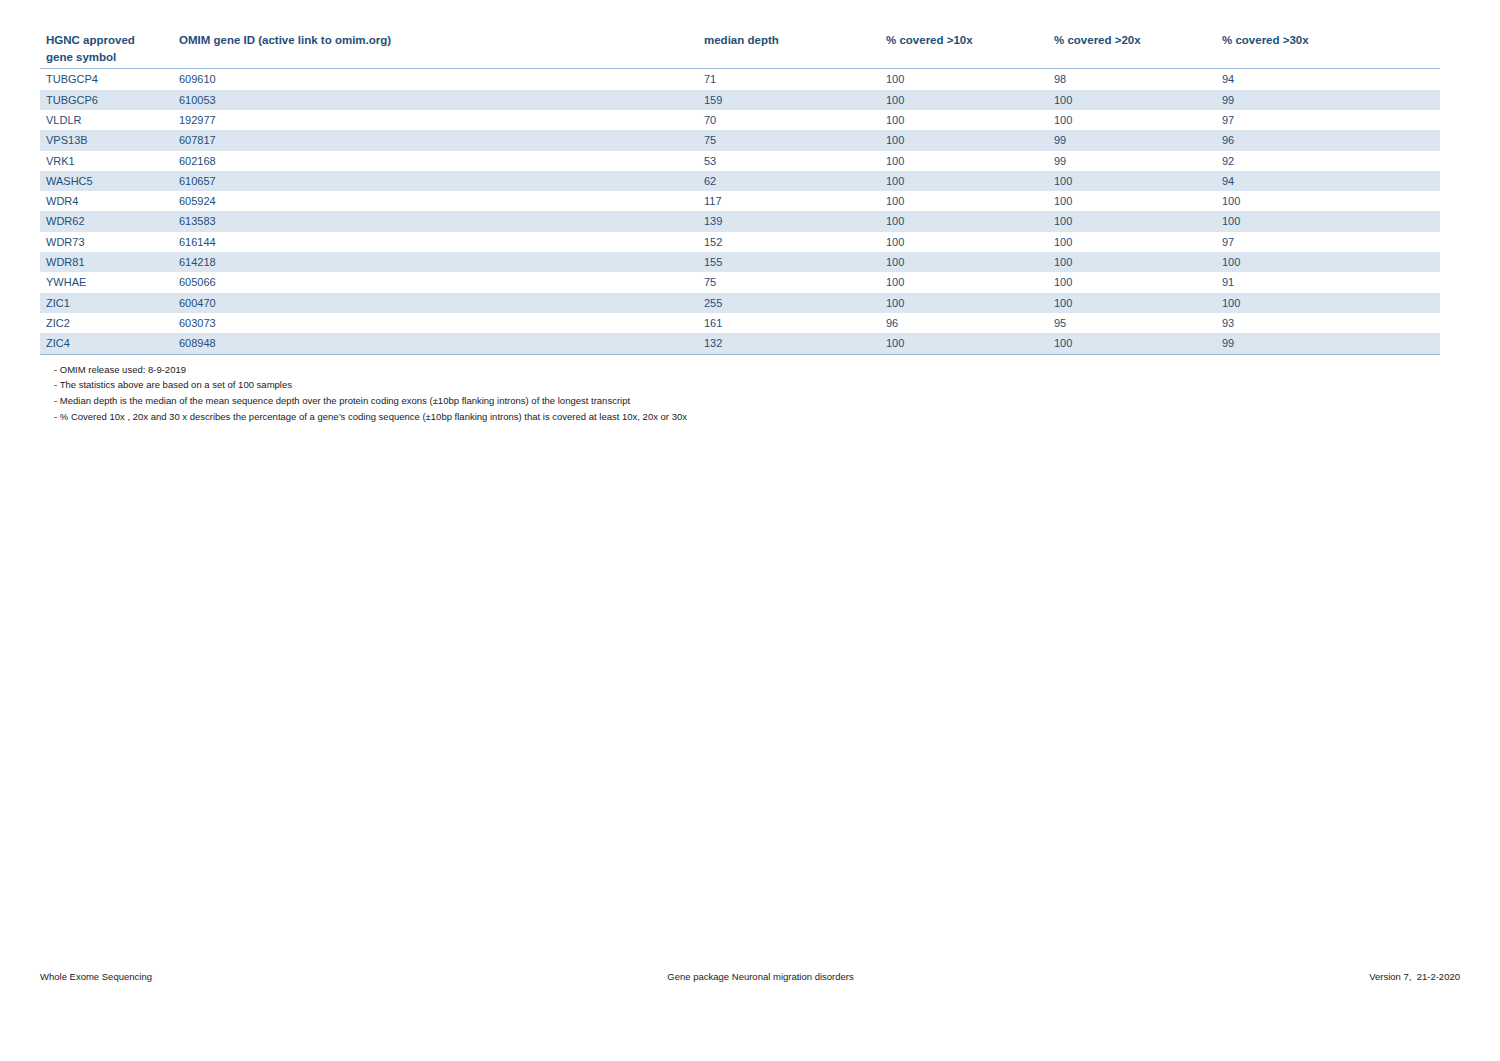| HGNC approved gene symbol | OMIM gene ID (active link to omim.org) | median depth | % covered >10x | % covered >20x | % covered >30x |
| --- | --- | --- | --- | --- | --- |
| TUBGCP4 | 609610 | 71 | 100 | 98 | 94 |
| TUBGCP6 | 610053 | 159 | 100 | 100 | 99 |
| VLDLR | 192977 | 70 | 100 | 100 | 97 |
| VPS13B | 607817 | 75 | 100 | 99 | 96 |
| VRK1 | 602168 | 53 | 100 | 99 | 92 |
| WASHC5 | 610657 | 62 | 100 | 100 | 94 |
| WDR4 | 605924 | 117 | 100 | 100 | 100 |
| WDR62 | 613583 | 139 | 100 | 100 | 100 |
| WDR73 | 616144 | 152 | 100 | 100 | 97 |
| WDR81 | 614218 | 155 | 100 | 100 | 100 |
| YWHAE | 605066 | 75 | 100 | 100 | 91 |
| ZIC1 | 600470 | 255 | 100 | 100 | 100 |
| ZIC2 | 603073 | 161 | 96 | 95 | 93 |
| ZIC4 | 608948 | 132 | 100 | 100 | 99 |
- OMIM release used: 8-9-2019
- The statistics above are based on a set of 100 samples
- Median depth is the median of the mean sequence depth over the protein coding exons (±10bp flanking introns) of the longest transcript
- % Covered 10x , 20x and 30 x describes the percentage of a gene’s coding sequence (±10bp flanking introns) that is covered at least 10x, 20x or 30x
Whole Exome Sequencing
Gene package Neuronal migration disorders
Version 7, 21-2-2020